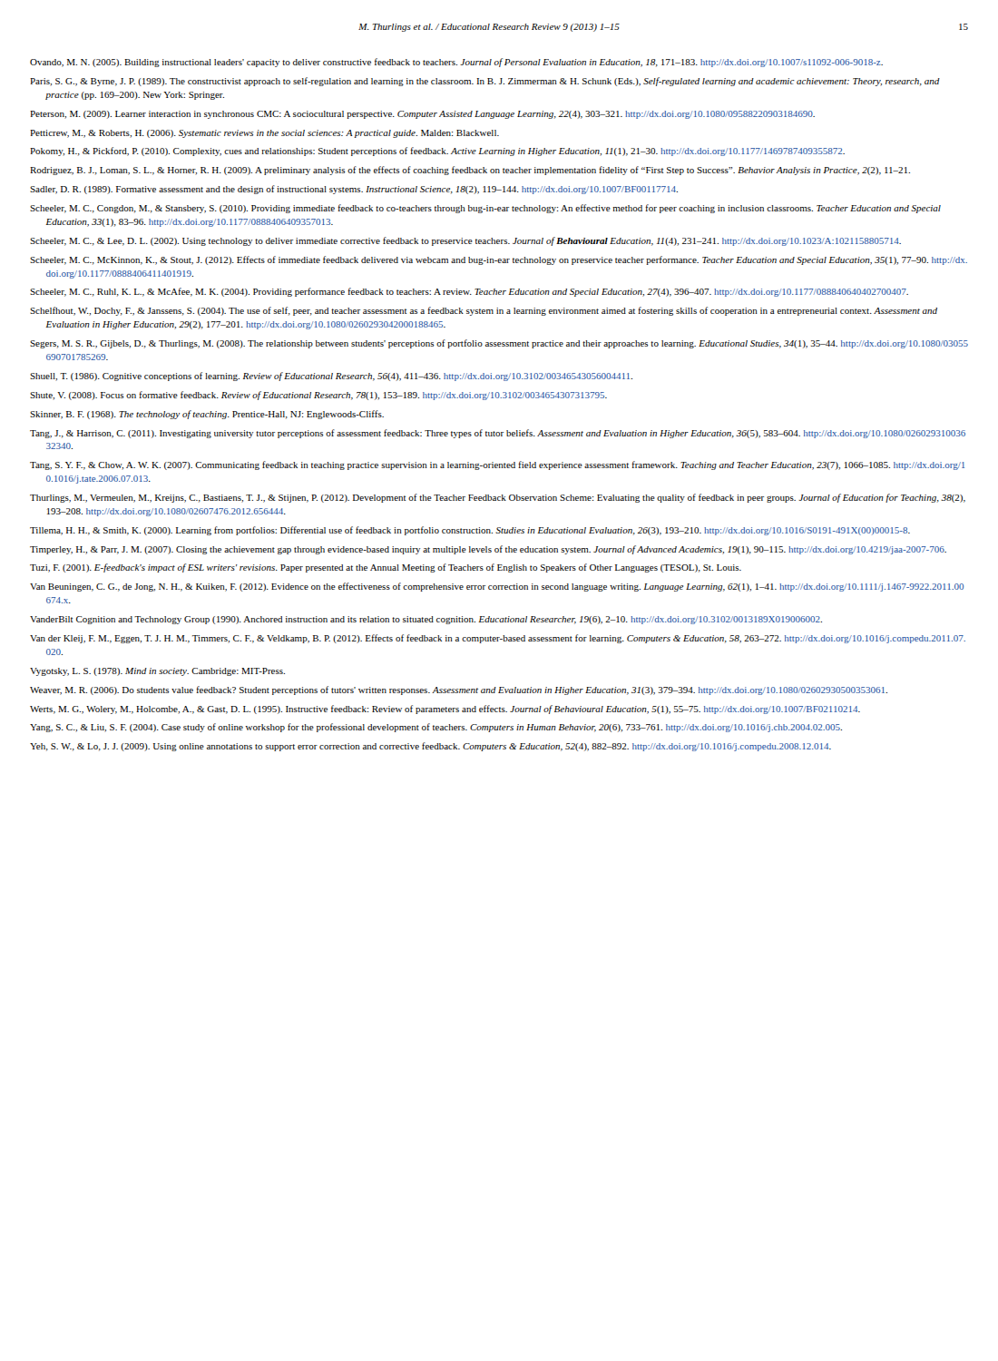M. Thurlings et al. / Educational Research Review 9 (2013) 1–15 15
Ovando, M. N. (2005). Building instructional leaders' capacity to deliver constructive feedback to teachers. Journal of Personal Evaluation in Education, 18, 171–183. http://dx.doi.org/10.1007/s11092-006-9018-z.
Paris, S. G., & Byrne, J. P. (1989). The constructivist approach to self-regulation and learning in the classroom. In B. J. Zimmerman & H. Schunk (Eds.), Self-regulated learning and academic achievement: Theory, research, and practice (pp. 169–200). New York: Springer.
Peterson, M. (2009). Learner interaction in synchronous CMC: A sociocultural perspective. Computer Assisted Language Learning, 22(4), 303–321. http://dx.doi.org/10.1080/09588220903184690.
Petticrew, M., & Roberts, H. (2006). Systematic reviews in the social sciences: A practical guide. Malden: Blackwell.
Pokomy, H., & Pickford, P. (2010). Complexity, cues and relationships: Student perceptions of feedback. Active Learning in Higher Education, 11(1), 21–30. http://dx.doi.org/10.1177/1469787409355872.
Rodriguez, B. J., Loman, S. L., & Horner, R. H. (2009). A preliminary analysis of the effects of coaching feedback on teacher implementation fidelity of “First Step to Success”. Behavior Analysis in Practice, 2(2), 11–21.
Sadler, D. R. (1989). Formative assessment and the design of instructional systems. Instructional Science, 18(2), 119–144. http://dx.doi.org/10.1007/BF00117714.
Scheeler, M. C., Congdon, M., & Stansbery, S. (2010). Providing immediate feedback to co-teachers through bug-in-ear technology: An effective method for peer coaching in inclusion classrooms. Teacher Education and Special Education, 33(1), 83–96. http://dx.doi.org/10.1177/0888406409357013.
Scheeler, M. C., & Lee, D. L. (2002). Using technology to deliver immediate corrective feedback to preservice teachers. Journal of Behavioural Education, 11(4), 231–241. http://dx.doi.org/10.1023/A:1021158805714.
Scheeler, M. C., McKinnon, K., & Stout, J. (2012). Effects of immediate feedback delivered via webcam and bug-in-ear technology on preservice teacher performance. Teacher Education and Special Education, 35(1), 77–90. http://dx.doi.org/10.1177/0888406411401919.
Scheeler, M. C., Ruhl, K. L., & McAfee, M. K. (2004). Providing performance feedback to teachers: A review. Teacher Education and Special Education, 27(4), 396–407. http://dx.doi.org/10.1177/088840640402700407.
Schelfhout, W., Dochy, F., & Janssens, S. (2004). The use of self, peer, and teacher assessment as a feedback system in a learning environment aimed at fostering skills of cooperation in a entrepreneurial context. Assessment and Evaluation in Higher Education, 29(2), 177–201. http://dx.doi.org/10.1080/0260293042000188465.
Segers, M. S. R., Gijbels, D., & Thurlings, M. (2008). The relationship between students' perceptions of portfolio assessment practice and their approaches to learning. Educational Studies, 34(1), 35–44. http://dx.doi.org/10.1080/03055690701785269.
Shuell, T. (1986). Cognitive conceptions of learning. Review of Educational Research, 56(4), 411–436. http://dx.doi.org/10.3102/00346543056004411.
Shute, V. (2008). Focus on formative feedback. Review of Educational Research, 78(1), 153–189. http://dx.doi.org/10.3102/0034654307313795.
Skinner, B. F. (1968). The technology of teaching. Prentice-Hall, NJ: Englewoods-Cliffs.
Tang, J., & Harrison, C. (2011). Investigating university tutor perceptions of assessment feedback: Three types of tutor beliefs. Assessment and Evaluation in Higher Education, 36(5), 583–604. http://dx.doi.org/10.1080/02602931003632340.
Tang, S. Y. F., & Chow, A. W. K. (2007). Communicating feedback in teaching practice supervision in a learning-oriented field experience assessment framework. Teaching and Teacher Education, 23(7), 1066–1085. http://dx.doi.org/10.1016/j.tate.2006.07.013.
Thurlings, M., Vermeulen, M., Kreijns, C., Bastiaens, T. J., & Stijnen, P. (2012). Development of the Teacher Feedback Observation Scheme: Evaluating the quality of feedback in peer groups. Journal of Education for Teaching, 38(2), 193–208. http://dx.doi.org/10.1080/02607476.2012.656444.
Tillema, H. H., & Smith, K. (2000). Learning from portfolios: Differential use of feedback in portfolio construction. Studies in Educational Evaluation, 26(3), 193–210. http://dx.doi.org/10.1016/S0191-491X(00)00015-8.
Timperley, H., & Parr, J. M. (2007). Closing the achievement gap through evidence-based inquiry at multiple levels of the education system. Journal of Advanced Academics, 19(1), 90–115. http://dx.doi.org/10.4219/jaa-2007-706.
Tuzi, F. (2001). E-feedback's impact of ESL writers' revisions. Paper presented at the Annual Meeting of Teachers of English to Speakers of Other Languages (TESOL), St. Louis.
Van Beuningen, C. G., de Jong, N. H., & Kuiken, F. (2012). Evidence on the effectiveness of comprehensive error correction in second language writing. Language Learning, 62(1), 1–41. http://dx.doi.org/10.1111/j.1467-9922.2011.00674.x.
VanderBilt Cognition and Technology Group (1990). Anchored instruction and its relation to situated cognition. Educational Researcher, 19(6), 2–10. http://dx.doi.org/10.3102/0013189X019006002.
Van der Kleij, F. M., Eggen, T. J. H. M., Timmers, C. F., & Veldkamp, B. P. (2012). Effects of feedback in a computer-based assessment for learning. Computers & Education, 58, 263–272. http://dx.doi.org/10.1016/j.compedu.2011.07.020.
Vygotsky, L. S. (1978). Mind in society. Cambridge: MIT-Press.
Weaver, M. R. (2006). Do students value feedback? Student perceptions of tutors' written responses. Assessment and Evaluation in Higher Education, 31(3), 379–394. http://dx.doi.org/10.1080/02602930500353061.
Werts, M. G., Wolery, M., Holcombe, A., & Gast, D. L. (1995). Instructive feedback: Review of parameters and effects. Journal of Behavioural Education, 5(1), 55–75. http://dx.doi.org/10.1007/BF02110214.
Yang, S. C., & Liu, S. F. (2004). Case study of online workshop for the professional development of teachers. Computers in Human Behavior, 20(6), 733–761. http://dx.doi.org/10.1016/j.chb.2004.02.005.
Yeh, S. W., & Lo, J. J. (2009). Using online annotations to support error correction and corrective feedback. Computers & Education, 52(4), 882–892. http://dx.doi.org/10.1016/j.compedu.2008.12.014.